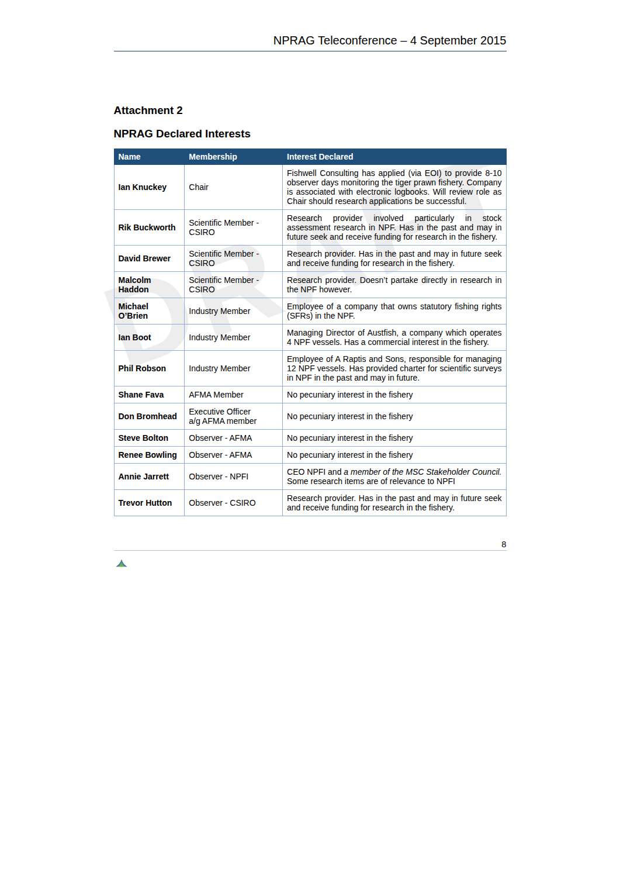DRAFT
NPRAG Teleconference – 4 September 2015
Attachment 2
NPRAG Declared Interests
| Name | Membership | Interest Declared |
| --- | --- | --- |
| Ian Knuckey | Chair | Fishwell Consulting has applied (via EOI) to provide 8-10 observer days monitoring the tiger prawn fishery. Company is associated with electronic logbooks. Will review role as Chair should research applications be successful. |
| Rik Buckworth | Scientific Member - CSIRO | Research provider involved particularly in stock assessment research in NPF. Has in the past and may in future seek and receive funding for research in the fishery. |
| David Brewer | Scientific Member - CSIRO | Research provider. Has in the past and may in future seek and receive funding for research in the fishery. |
| Malcolm Haddon | Scientific Member - CSIRO | Research provider. Doesn’t partake directly in research in the NPF however. |
| Michael O’Brien | Industry Member | Employee of a company that owns statutory fishing rights (SFRs) in the NPF. |
| Ian Boot | Industry Member | Managing Director of Austfish, a company which operates 4 NPF vessels. Has a commercial interest in the fishery. |
| Phil Robson | Industry Member | Employee of A Raptis and Sons, responsible for managing 12 NPF vessels. Has provided charter for scientific surveys in NPF in the past and may in future. |
| Shane Fava | AFMA Member | No pecuniary interest in the fishery |
| Don Bromhead | Executive Officer a/g AFMA member | No pecuniary interest in the fishery |
| Steve Bolton | Observer - AFMA | No pecuniary interest in the fishery |
| Renee Bowling | Observer - AFMA | No pecuniary interest in the fishery |
| Annie Jarrett | Observer - NPFI | CEO NPFI and a member of the MSC Stakeholder Council. Some research items are of relevance to NPFI |
| Trevor Hutton | Observer - CSIRO | Research provider. Has in the past and may in future seek and receive funding for research in the fishery. |
8